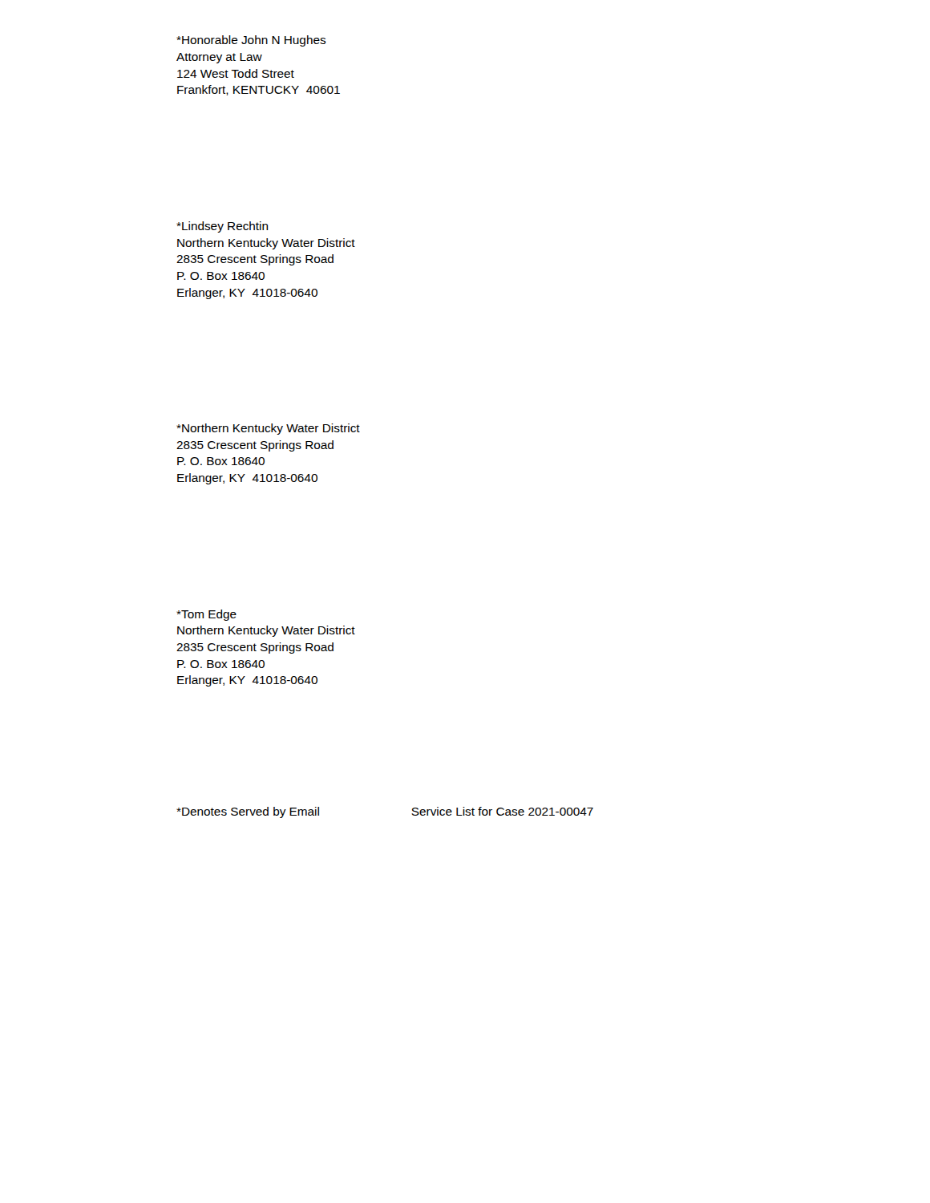*Honorable John N Hughes
Attorney at Law
124 West Todd Street
Frankfort, KENTUCKY 40601
*Lindsey Rechtin
Northern Kentucky Water District
2835 Crescent Springs Road
P. O. Box 18640
Erlanger, KY 41018-0640
*Northern Kentucky Water District
2835 Crescent Springs Road
P. O. Box 18640
Erlanger, KY 41018-0640
*Tom Edge
Northern Kentucky Water District
2835 Crescent Springs Road
P. O. Box 18640
Erlanger, KY 41018-0640
*Denotes Served by Email
Service List for Case 2021-00047